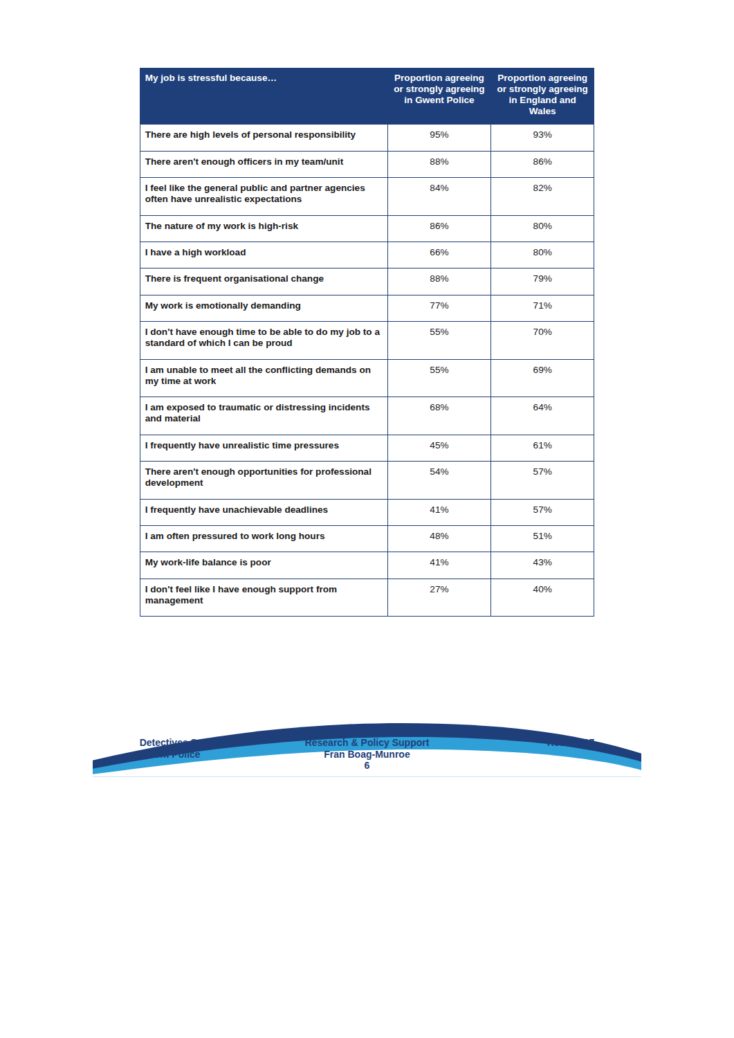| My job is stressful because… | Proportion agreeing or strongly agreeing in Gwent Police | Proportion agreeing or strongly agreeing in England and Wales |
| --- | --- | --- |
| There are high levels of personal responsibility | 95% | 93% |
| There aren't enough officers in my team/unit | 88% | 86% |
| I feel like the general public and partner agencies often have unrealistic expectations | 84% | 82% |
| The nature of my work is high-risk | 86% | 80% |
| I have a high workload | 66% | 80% |
| There is frequent organisational change | 88% | 79% |
| My work is emotionally demanding | 77% | 71% |
| I don't have enough time to be able to do my job to a standard of which I can be proud | 55% | 70% |
| I am unable to meet all the conflicting demands on my time at work | 55% | 69% |
| I am exposed to traumatic or distressing incidents and material | 68% | 64% |
| I frequently have unrealistic time pressures | 45% | 61% |
| There aren't enough opportunities for professional development | 54% | 57% |
| I frequently have unachievable deadlines | 41% | 57% |
| I am often pressured to work long hours | 48% | 51% |
| My work-life balance is poor | 41% | 43% |
| I don't feel like I have enough support from management | 27% | 40% |
Detectives Survey 2017
Gwent Police
Research & Policy Support
Fran Boag-Munroe
R080/2017
6